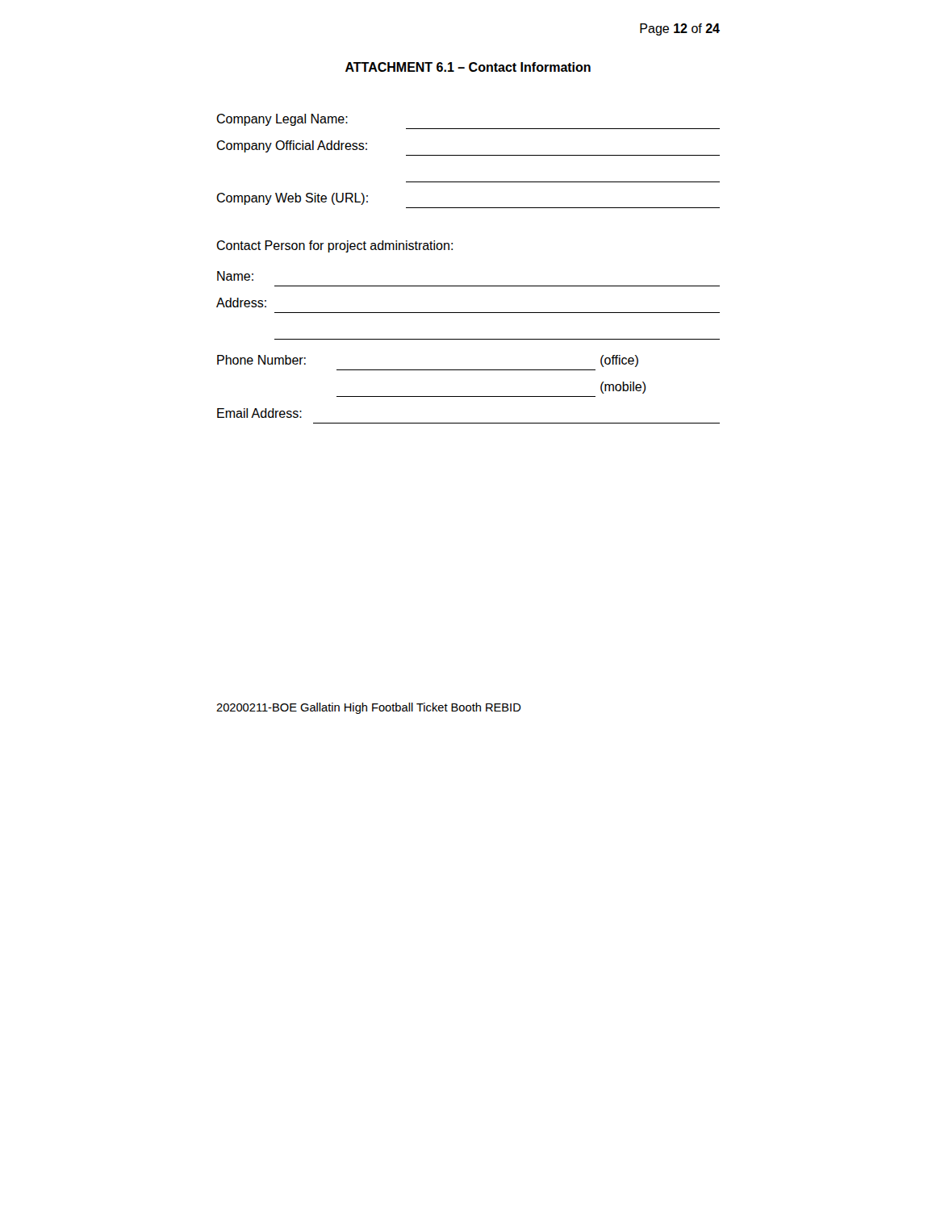Page 12 of 24
ATTACHMENT 6.1 – Contact Information
| Company Legal Name: | |
| Company Official Address: | |
| Company Web Site (URL): | |
Contact Person for project administration:
| Name: | |
| Address: | |
| Phone Number: | | (office) |
| | | (mobile) |
| Email Address: | |
20200211-BOE Gallatin High Football Ticket Booth REBID